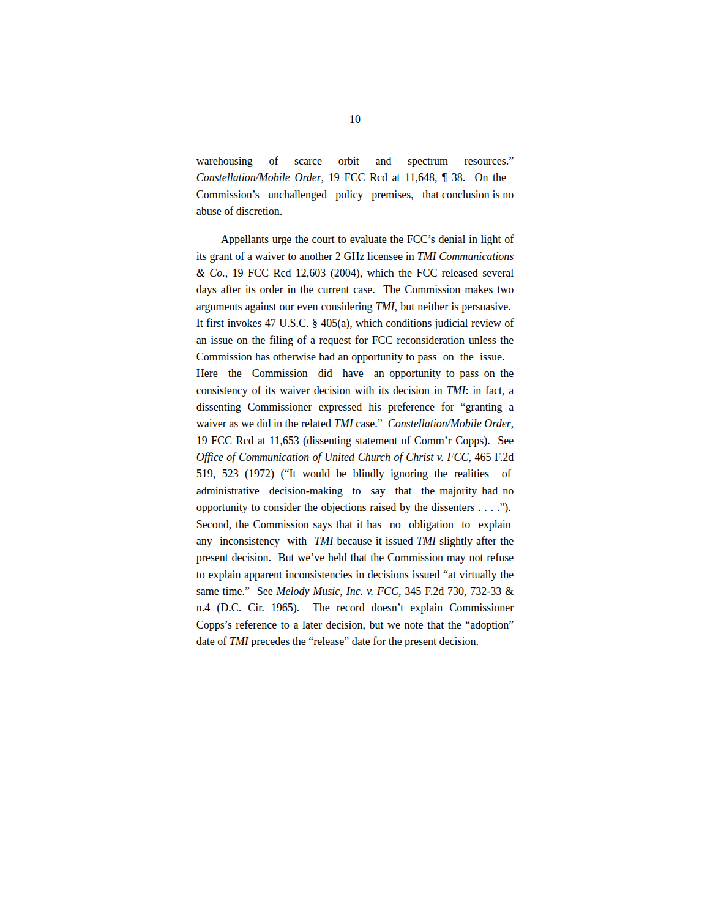10
warehousing of scarce orbit and spectrum resources.” Constellation/Mobile Order, 19 FCC Rcd at 11,648, ¶ 38. On the Commission’s unchallenged policy premises, that conclusion is no abuse of discretion.
Appellants urge the court to evaluate the FCC’s denial in light of its grant of a waiver to another 2 GHz licensee in TMI Communications & Co., 19 FCC Rcd 12,603 (2004), which the FCC released several days after its order in the current case. The Commission makes two arguments against our even considering TMI, but neither is persuasive. It first invokes 47 U.S.C. § 405(a), which conditions judicial review of an issue on the filing of a request for FCC reconsideration unless the Commission has otherwise had an opportunity to pass on the issue. Here the Commission did have an opportunity to pass on the consistency of its waiver decision with its decision in TMI: in fact, a dissenting Commissioner expressed his preference for “granting a waiver as we did in the related TMI case.” Constellation/Mobile Order, 19 FCC Rcd at 11,653 (dissenting statement of Comm’r Copps). See Office of Communication of United Church of Christ v. FCC, 465 F.2d 519, 523 (1972) (“It would be blindly ignoring the realities of administrative decision-making to say that the majority had no opportunity to consider the objections raised by the dissenters . . . .”). Second, the Commission says that it has no obligation to explain any inconsistency with TMI because it issued TMI slightly after the present decision. But we’ve held that the Commission may not refuse to explain apparent inconsistencies in decisions issued “at virtually the same time.” See Melody Music, Inc. v. FCC, 345 F.2d 730, 732-33 & n.4 (D.C. Cir. 1965). The record doesn’t explain Commissioner Copps’s reference to a later decision, but we note that the “adoption” date of TMI precedes the “release” date for the present decision.